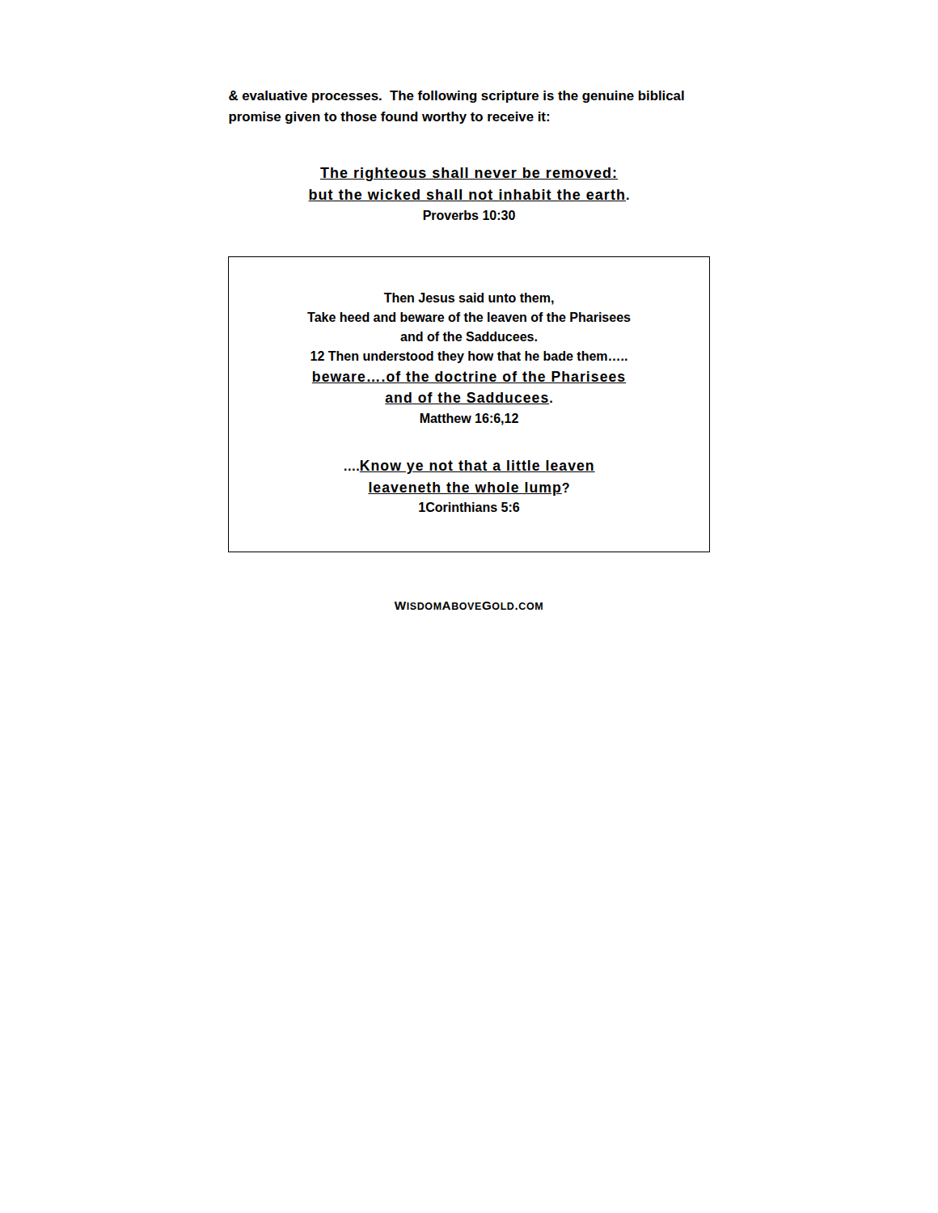& evaluative processes. The following scripture is the genuine biblical promise given to those found worthy to receive it:
The righteous shall never be removed:
but the wicked shall not inhabit the earth.
Proverbs 10:30
Then Jesus said unto them,
Take heed and beware of the leaven of the Pharisees
and of the Sadducees.
12 Then understood they how that he bade them…..
beware….of the doctrine of the Pharisees
and of the Sadducees.
Matthew 16:6,12
….Know ye not that a little leaven
leaveneth the whole lump?
1Corinthians 5:6
WISDOMABOVEGOLD.COM